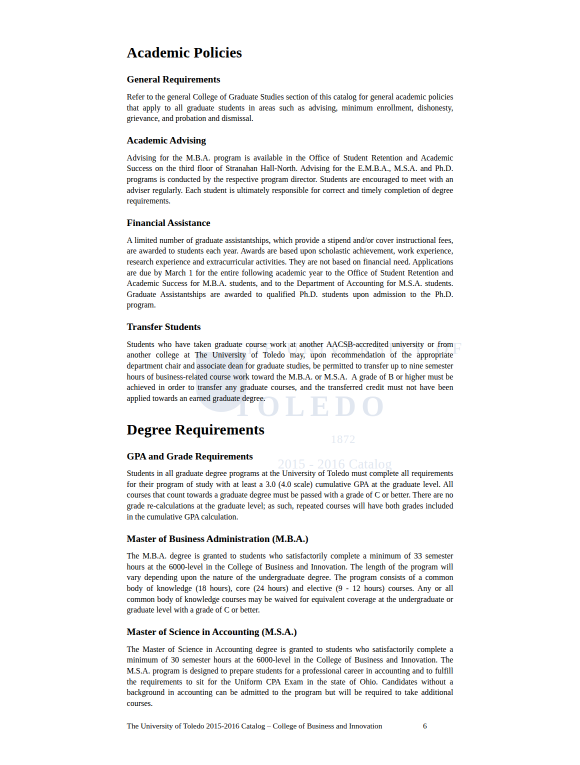THE UNIVERSITY OF
TOLEDO
1872
2015 - 2016 Catalog
Academic Policies
General Requirements
Refer to the general College of Graduate Studies section of this catalog for general academic policies that apply to all graduate students in areas such as advising, minimum enrollment, dishonesty, grievance, and probation and dismissal.
Academic Advising
Advising for the M.B.A. program is available in the Office of Student Retention and Academic Success on the third floor of Stranahan Hall-North. Advising for the E.M.B.A., M.S.A. and Ph.D. programs is conducted by the respective program director. Students are encouraged to meet with an adviser regularly. Each student is ultimately responsible for correct and timely completion of degree requirements.
Financial Assistance
A limited number of graduate assistantships, which provide a stipend and/or cover instructional fees, are awarded to students each year. Awards are based upon scholastic achievement, work experience, research experience and extracurricular activities. They are not based on financial need. Applications are due by March 1 for the entire following academic year to the Office of Student Retention and Academic Success for M.B.A. students, and to the Department of Accounting for M.S.A. students. Graduate Assistantships are awarded to qualified Ph.D. students upon admission to the Ph.D. program.
Transfer Students
Students who have taken graduate course work at another AACSB-accredited university or from another college at The University of Toledo may, upon recommendation of the appropriate department chair and associate dean for graduate studies, be permitted to transfer up to nine semester hours of business-related course work toward the M.B.A. or M.S.A. A grade of B or higher must be achieved in order to transfer any graduate courses, and the transferred credit must not have been applied towards an earned graduate degree.
Degree Requirements
GPA and Grade Requirements
Students in all graduate degree programs at the University of Toledo must complete all requirements for their program of study with at least a 3.0 (4.0 scale) cumulative GPA at the graduate level. All courses that count towards a graduate degree must be passed with a grade of C or better. There are no grade re-calculations at the graduate level; as such, repeated courses will have both grades included in the cumulative GPA calculation.
Master of Business Administration (M.B.A.)
The M.B.A. degree is granted to students who satisfactorily complete a minimum of 33 semester hours at the 6000-level in the College of Business and Innovation. The length of the program will vary depending upon the nature of the undergraduate degree. The program consists of a common body of knowledge (18 hours), core (24 hours) and elective (9 - 12 hours) courses. Any or all common body of knowledge courses may be waived for equivalent coverage at the undergraduate or graduate level with a grade of C or better.
Master of Science in Accounting (M.S.A.)
The Master of Science in Accounting degree is granted to students who satisfactorily complete a minimum of 30 semester hours at the 6000-level in the College of Business and Innovation. The M.S.A. program is designed to prepare students for a professional career in accounting and to fulfill the requirements to sit for the Uniform CPA Exam in the state of Ohio. Candidates without a background in accounting can be admitted to the program but will be required to take additional courses.
The University of Toledo 2015-2016 Catalog – College of Business and Innovation 6